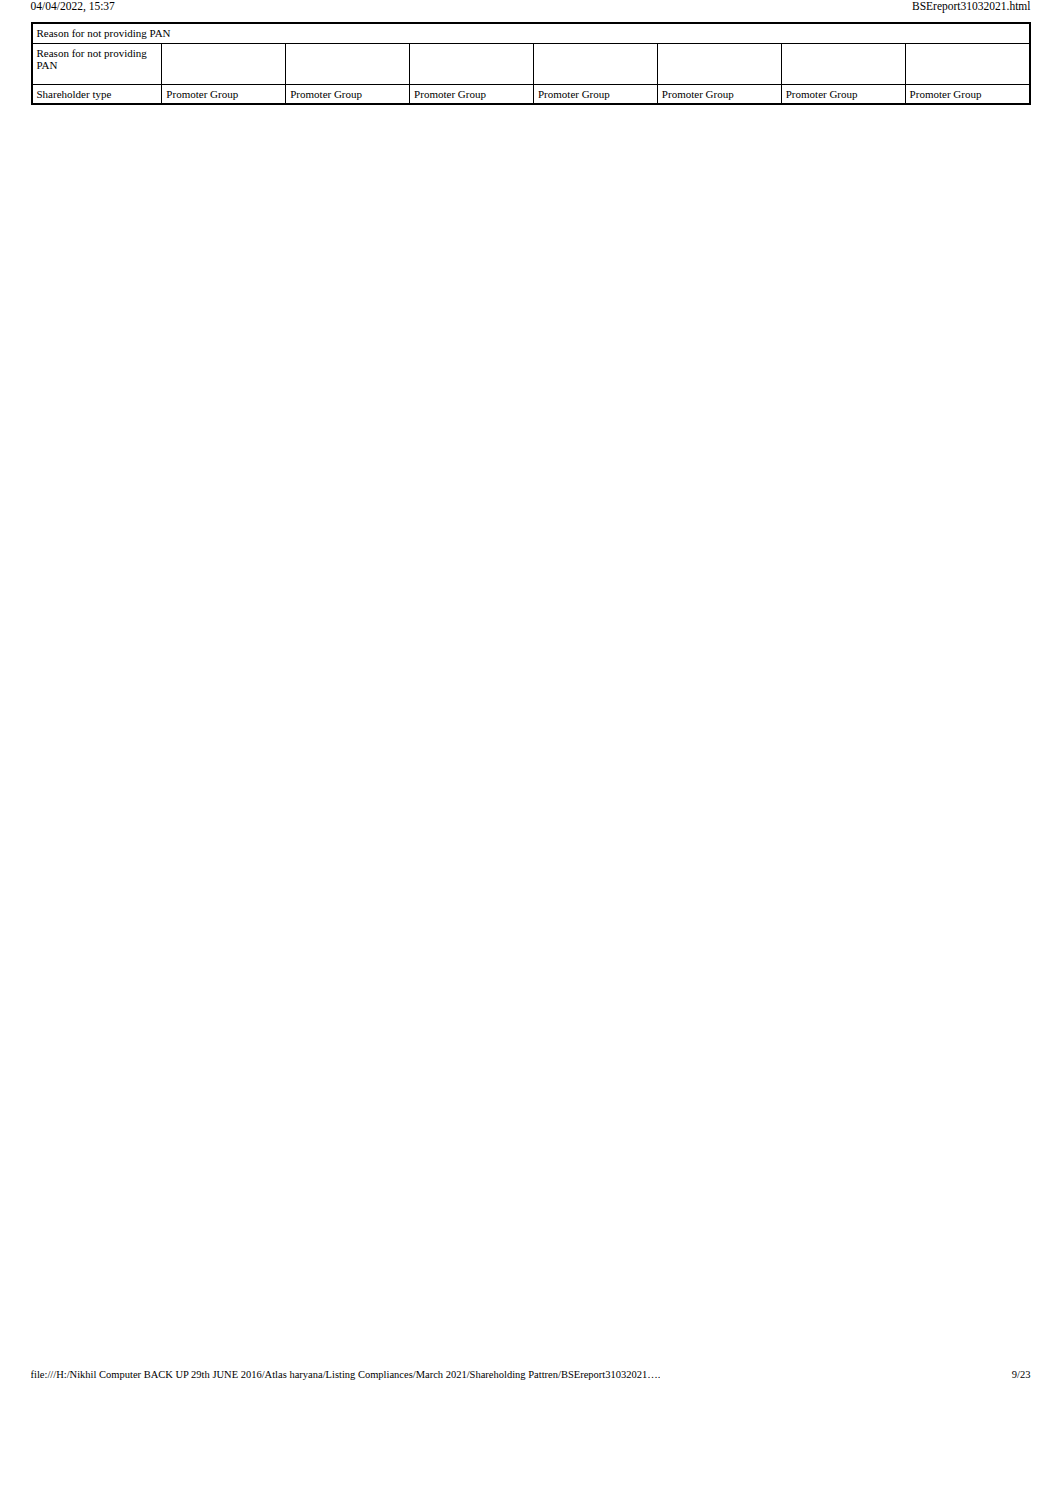04/04/2022, 15:37
BSEreport31032021.html
| / Reason for not providing PAN / / Reason for not providing PAN / / / / / / / / / Shareholder type / Promoter Group / Promoter Group / Promoter Group / Promoter Group / Promoter Group / Promoter Group / Promoter Group / |
file:///H:/Nikhil Computer BACK UP 29th JUNE 2016/Atlas haryana/Listing Compliances/March 2021/Shareholding Pattren/BSEreport31032021….
9/23